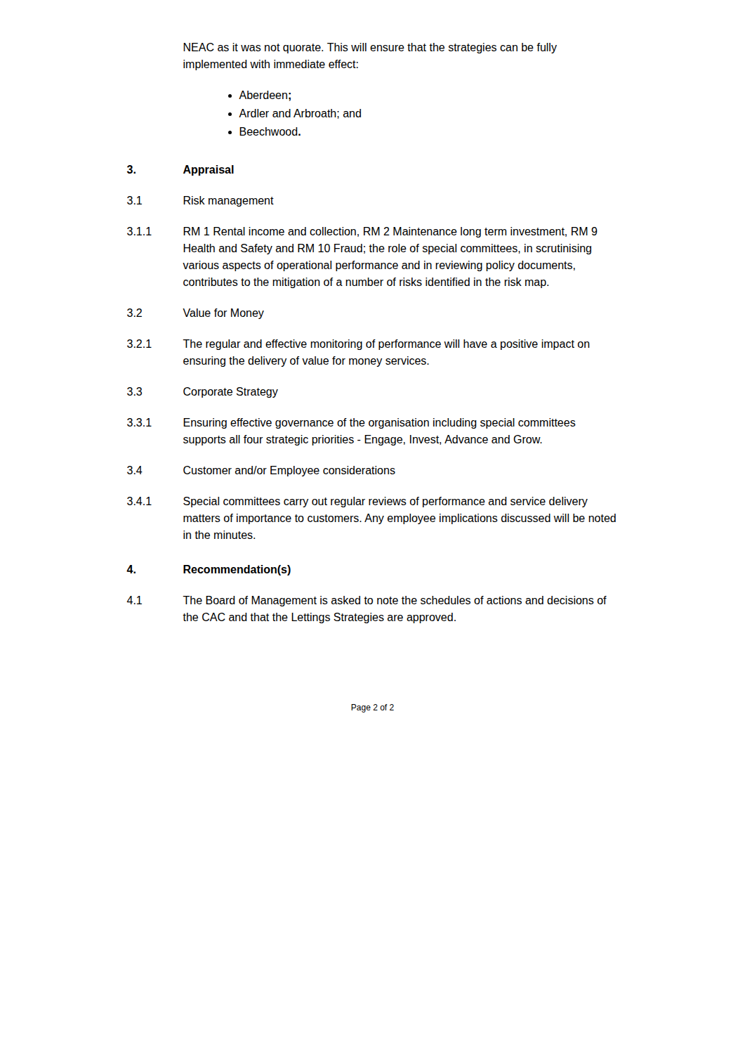NEAC as it was not quorate. This will ensure that the strategies can be fully implemented with immediate effect:
Aberdeen;
Ardler and Arbroath; and
Beechwood.
3.
Appraisal
3.1 Risk management
3.1.1 RM 1 Rental income and collection, RM 2 Maintenance long term investment, RM 9 Health and Safety and RM 10 Fraud; the role of special committees, in scrutinising various aspects of operational performance and in reviewing policy documents, contributes to the mitigation of a number of risks identified in the risk map.
3.2 Value for Money
3.2.1 The regular and effective monitoring of performance will have a positive impact on ensuring the delivery of value for money services.
3.3 Corporate Strategy
3.3.1 Ensuring effective governance of the organisation including special committees supports all four strategic priorities - Engage, Invest, Advance and Grow.
3.4 Customer and/or Employee considerations
3.4.1 Special committees carry out regular reviews of performance and service delivery matters of importance to customers. Any employee implications discussed will be noted in the minutes.
4.
Recommendation(s)
4.1 The Board of Management is asked to note the schedules of actions and decisions of the CAC and that the Lettings Strategies are approved.
Page 2 of 2